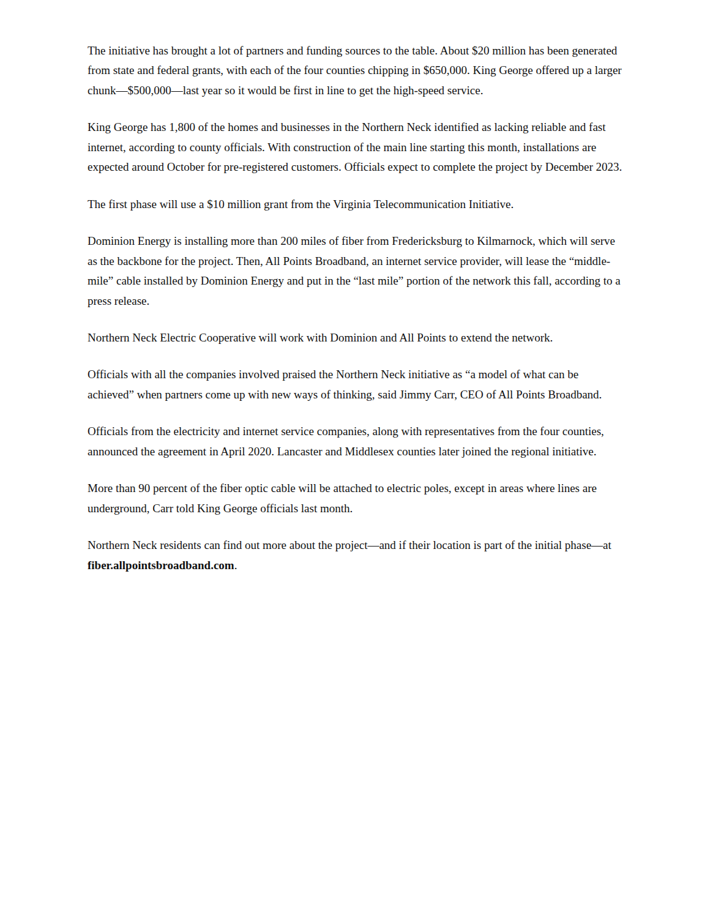The initiative has brought a lot of partners and funding sources to the table. About $20 million has been generated from state and federal grants, with each of the four counties chipping in $650,000. King George offered up a larger chunk—$500,000—last year so it would be first in line to get the high-speed service.
King George has 1,800 of the homes and businesses in the Northern Neck identified as lacking reliable and fast internet, according to county officials. With construction of the main line starting this month, installations are expected around October for pre-registered customers. Officials expect to complete the project by December 2023.
The first phase will use a $10 million grant from the Virginia Telecommunication Initiative.
Dominion Energy is installing more than 200 miles of fiber from Fredericksburg to Kilmarnock, which will serve as the backbone for the project. Then, All Points Broadband, an internet service provider, will lease the “middle-mile” cable installed by Dominion Energy and put in the “last mile” portion of the network this fall, according to a press release.
Northern Neck Electric Cooperative will work with Dominion and All Points to extend the network.
Officials with all the companies involved praised the Northern Neck initiative as “a model of what can be achieved” when partners come up with new ways of thinking, said Jimmy Carr, CEO of All Points Broadband.
Officials from the electricity and internet service companies, along with representatives from the four counties, announced the agreement in April 2020. Lancaster and Middlesex counties later joined the regional initiative.
More than 90 percent of the fiber optic cable will be attached to electric poles, except in areas where lines are underground, Carr told King George officials last month.
Northern Neck residents can find out more about the project—and if their location is part of the initial phase—at fiber.allpointsbroadband.com.